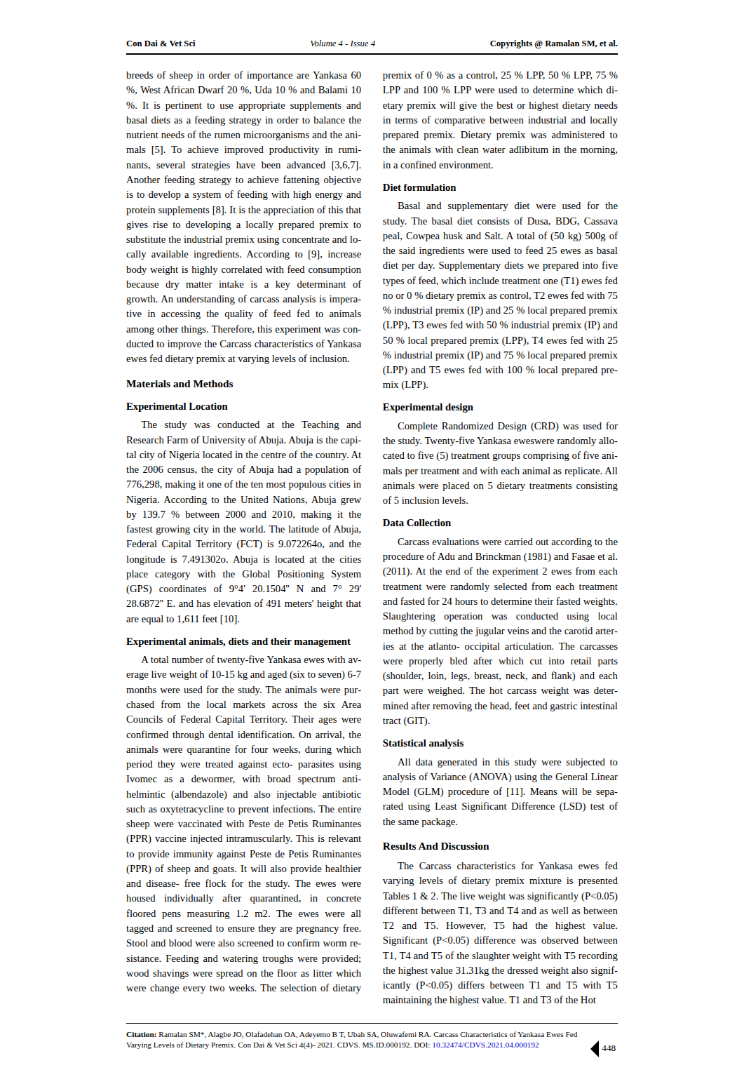Con Dai & Vet Sci
Volume 4 - Issue 4
Copyrights @ Ramalan SM, et al.
breeds of sheep in order of importance are Yankasa 60 %, West African Dwarf 20 %, Uda 10 % and Balami 10 %. It is pertinent to use appropriate supplements and basal diets as a feeding strategy in order to balance the nutrient needs of the rumen microorganisms and the animals [5]. To achieve improved productivity in ruminants, several strategies have been advanced [3,6,7]. Another feeding strategy to achieve fattening objective is to develop a system of feeding with high energy and protein supplements [8]. It is the appreciation of this that gives rise to developing a locally prepared premix to substitute the industrial premix using concentrate and locally available ingredients. According to [9], increase body weight is highly correlated with feed consumption because dry matter intake is a key determinant of growth. An understanding of carcass analysis is imperative in accessing the quality of feed fed to animals among other things. Therefore, this experiment was conducted to improve the Carcass characteristics of Yankasa ewes fed dietary premix at varying levels of inclusion.
Materials and Methods
Experimental Location
The study was conducted at the Teaching and Research Farm of University of Abuja. Abuja is the capital city of Nigeria located in the centre of the country. At the 2006 census, the city of Abuja had a population of 776,298, making it one of the ten most populous cities in Nigeria. According to the United Nations, Abuja grew by 139.7 % between 2000 and 2010, making it the fastest growing city in the world. The latitude of Abuja, Federal Capital Territory (FCT) is 9.072264o, and the longitude is 7.491302o. Abuja is located at the cities place category with the Global Positioning System (GPS) coordinates of 9°4' 20.1504'' N and 7° 29' 28.6872'' E. and has elevation of 491 meters' height that are equal to 1,611 feet [10].
Experimental animals, diets and their management
A total number of twenty-five Yankasa ewes with average live weight of 10-15 kg and aged (six to seven) 6-7 months were used for the study. The animals were purchased from the local markets across the six Area Councils of Federal Capital Territory. Their ages were confirmed through dental identification. On arrival, the animals were quarantine for four weeks, during which period they were treated against ecto- parasites using Ivomec as a dewormer, with broad spectrum antihelmintic (albendazole) and also injectable antibiotic such as oxytetracycline to prevent infections. The entire sheep were vaccinated with Peste de Petis Ruminantes (PPR) vaccine injected intramuscularly. This is relevant to provide immunity against Peste de Petis Ruminantes (PPR) of sheep and goats. It will also provide healthier and disease- free flock for the study. The ewes were housed individually after quarantined, in concrete floored pens measuring 1.2 m2. The ewes were all tagged and screened to ensure they are pregnancy free. Stool and blood were also screened to confirm worm resistance. Feeding and watering troughs were provided; wood shavings were spread on the floor as litter which were change every two weeks. The selection of dietary premix of 0 % as a control, 25 % LPP, 50 % LPP, 75 % LPP and 100 % LPP were used to determine which dietary premix will give the best or highest dietary needs in terms of comparative between industrial and locally prepared premix. Dietary premix was administered to the animals with clean water adlibitum in the morning, in a confined environment.
Diet formulation
Basal and supplementary diet were used for the study. The basal diet consists of Dusa, BDG, Cassava peal, Cowpea husk and Salt. A total of (50 kg) 500g of the said ingredients were used to feed 25 ewes as basal diet per day. Supplementary diets we prepared into five types of feed, which include treatment one (T1) ewes fed no or 0 % dietary premix as control, T2 ewes fed with 75 % industrial premix (IP) and 25 % local prepared premix (LPP), T3 ewes fed with 50 % industrial premix (IP) and 50 % local prepared premix (LPP), T4 ewes fed with 25 % industrial premix (IP) and 75 % local prepared premix (LPP) and T5 ewes fed with 100 % local prepared premix (LPP).
Experimental design
Complete Randomized Design (CRD) was used for the study. Twenty-five Yankasa eweswere randomly allocated to five (5) treatment groups comprising of five animals per treatment and with each animal as replicate. All animals were placed on 5 dietary treatments consisting of 5 inclusion levels.
Data Collection
Carcass evaluations were carried out according to the procedure of Adu and Brinckman (1981) and Fasae et al. (2011). At the end of the experiment 2 ewes from each treatment were randomly selected from each treatment and fasted for 24 hours to determine their fasted weights. Slaughtering operation was conducted using local method by cutting the jugular veins and the carotid arteries at the atlanto- occipital articulation. The carcasses were properly bled after which cut into retail parts (shoulder, loin, legs, breast, neck, and flank) and each part were weighed. The hot carcass weight was determined after removing the head, feet and gastric intestinal tract (GIT).
Statistical analysis
All data generated in this study were subjected to analysis of Variance (ANOVA) using the General Linear Model (GLM) procedure of [11]. Means will be separated using Least Significant Difference (LSD) test of the same package.
Results And Discussion
The Carcass characteristics for Yankasa ewes fed varying levels of dietary premix mixture is presented Tables 1 & 2. The live weight was significantly (P<0.05) different between T1, T3 and T4 and as well as between T2 and T5. However, T5 had the highest value. Significant (P<0.05) difference was observed between T1, T4 and T5 of the slaughter weight with T5 recording the highest value 31.31kg the dressed weight also significantly (P<0.05) differs between T1 and T5 with T5 maintaining the highest value. T1 and T3 of the Hot
Citation: Ramalan SM*, Alagbe JO, Olafadehan OA, Adeyemo B T, Ubah SA, Oluwafemi RA. Carcass Characteristics of Yankasa Ewes Fed Varying Levels of Dietary Premix. Con Dai & Vet Sci 4(4)- 2021. CDVS. MS.ID.000192. DOI: 10.32474/CDVS.2021.04.000192
448